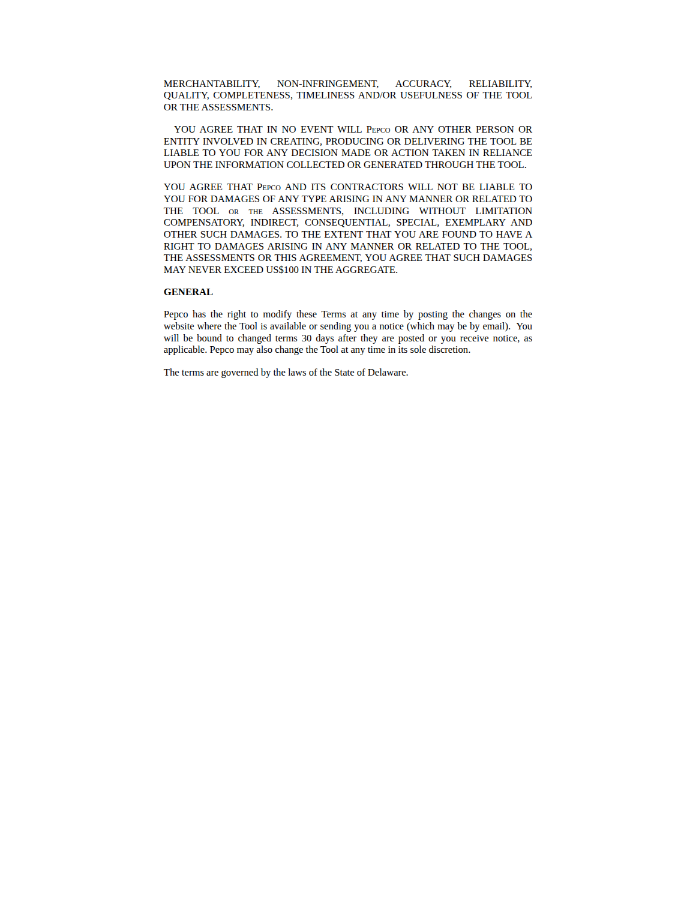MERCHANTABILITY, NON-INFRINGEMENT, ACCURACY, RELIABILITY, QUALITY, COMPLETENESS, TIMELINESS AND/OR USEFULNESS OF THE TOOL OR THE ASSESSMENTS.
YOU AGREE THAT IN NO EVENT WILL Pepco OR ANY OTHER PERSON OR ENTITY INVOLVED IN CREATING, PRODUCING OR DELIVERING THE TOOL BE LIABLE TO YOU FOR ANY DECISION MADE OR ACTION TAKEN IN RELIANCE UPON THE INFORMATION COLLECTED OR GENERATED THROUGH THE TOOL.
YOU AGREE THAT Pepco AND ITS CONTRACTORS WILL NOT BE LIABLE TO YOU FOR DAMAGES OF ANY TYPE ARISING IN ANY MANNER OR RELATED TO THE TOOL or the ASSESSMENTS, INCLUDING WITHOUT LIMITATION COMPENSATORY, INDIRECT, CONSEQUENTIAL, SPECIAL, EXEMPLARY AND OTHER SUCH DAMAGES. TO THE EXTENT THAT YOU ARE FOUND TO HAVE A RIGHT TO DAMAGES ARISING IN ANY MANNER OR RELATED TO THE TOOL, THE ASSESSMENTS OR THIS AGREEMENT, YOU AGREE THAT SUCH DAMAGES MAY NEVER EXCEED US$100 IN THE AGGREGATE.
GENERAL
Pepco has the right to modify these Terms at any time by posting the changes on the website where the Tool is available or sending you a notice (which may be by email). You will be bound to changed terms 30 days after they are posted or you receive notice, as applicable. Pepco may also change the Tool at any time in its sole discretion.
The terms are governed by the laws of the State of Delaware.